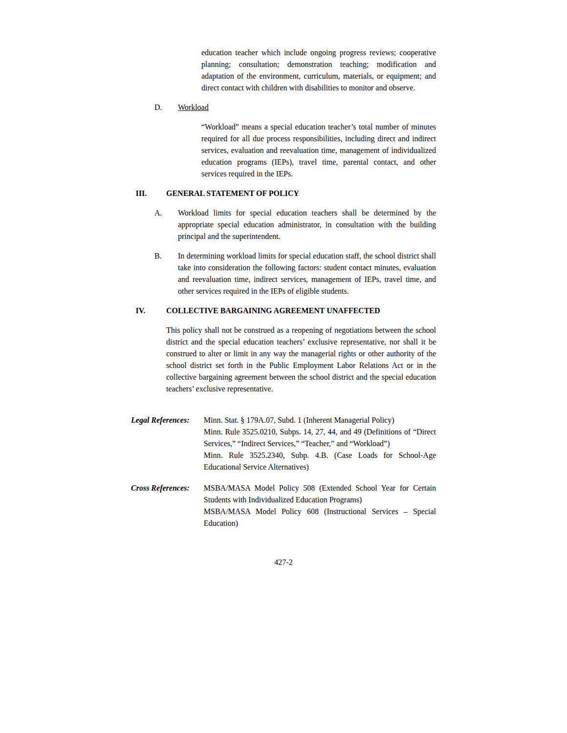education teacher which include ongoing progress reviews; cooperative planning; consultation; demonstration teaching; modification and adaptation of the environment, curriculum, materials, or equipment; and direct contact with children with disabilities to monitor and observe.
D.
Workload
“Workload” means a special education teacher’s total number of minutes required for all due process responsibilities, including direct and indirect services, evaluation and reevaluation time, management of individualized education programs (IEPs), travel time, parental contact, and other services required in the IEPs.
III.
GENERAL STATEMENT OF POLICY
A.
Workload limits for special education teachers shall be determined by the appropriate special education administrator, in consultation with the building principal and the superintendent.
B.
In determining workload limits for special education staff, the school district shall take into consideration the following factors: student contact minutes, evaluation and reevaluation time, indirect services, management of IEPs, travel time, and other services required in the IEPs of eligible students.
IV.
COLLECTIVE BARGAINING AGREEMENT UNAFFECTED
This policy shall not be construed as a reopening of negotiations between the school district and the special education teachers’ exclusive representative, nor shall it be construed to alter or limit in any way the managerial rights or other authority of the school district set forth in the Public Employment Labor Relations Act or in the collective bargaining agreement between the school district and the special education teachers’ exclusive representative.
Legal References:
Minn. Stat. § 179A.07, Subd. 1 (Inherent Managerial Policy)
Minn. Rule 3525.0210, Subps. 14, 27, 44, and 49 (Definitions of “Direct Services,” “Indirect Services,” “Teacher,” and “Workload”)
Minn. Rule 3525.2340, Subp. 4.B. (Case Loads for School-Age Educational Service Alternatives)
Cross References:
MSBA/MASA Model Policy 508 (Extended School Year for Certain Students with Individualized Education Programs)
MSBA/MASA Model Policy 608 (Instructional Services – Special Education)
427-2